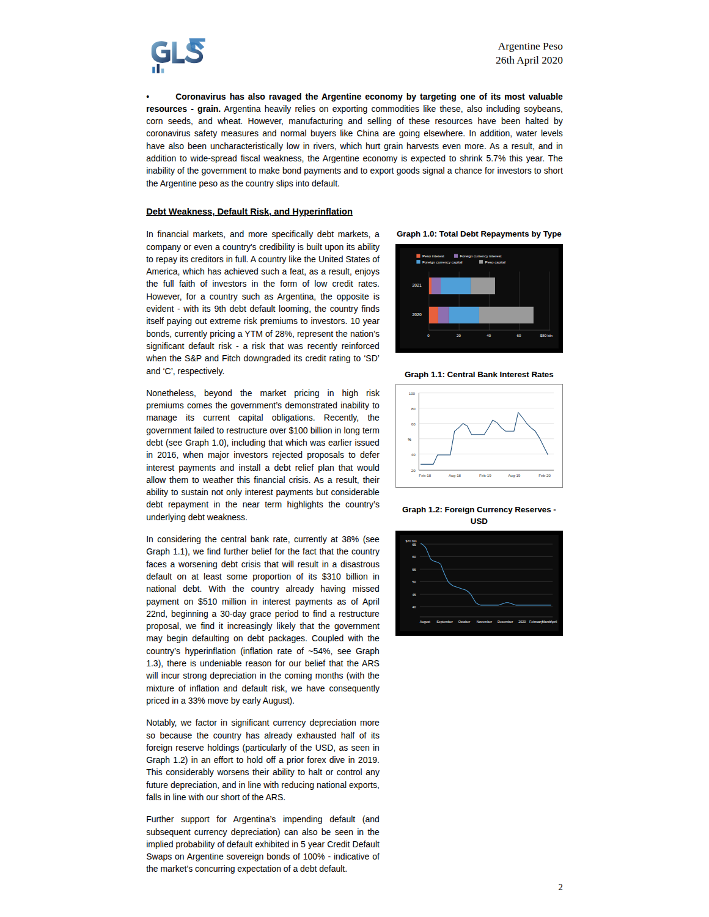Argentine Peso
26th April 2020
•Coronavirus has also ravaged the Argentine economy by targeting one of its most valuable resources - grain. Argentina heavily relies on exporting commodities like these, also including soybeans, corn seeds, and wheat. However, manufacturing and selling of these resources have been halted by coronavirus safety measures and normal buyers like China are going elsewhere. In addition, water levels have also been uncharacteristically low in rivers, which hurt grain harvests even more. As a result, and in addition to wide-spread fiscal weakness, the Argentine economy is expected to shrink 5.7% this year. The inability of the government to make bond payments and to export goods signal a chance for investors to short the Argentine peso as the country slips into default.
Debt Weakness, Default Risk, and Hyperinflation
In financial markets, and more specifically debt markets, a company or even a country's credibility is built upon its ability to repay its creditors in full. A country like the United States of America, which has achieved such a feat, as a result, enjoys the full faith of investors in the form of low credit rates. However, for a country such as Argentina, the opposite is evident - with its 9th debt default looming, the country finds itself paying out extreme risk premiums to investors. 10 year bonds, currently pricing a YTM of 28%, represent the nation’s significant default risk - a risk that was recently reinforced when the S&P and Fitch downgraded its credit rating to ‘SD’ and ‘C’, respectively.
Nonetheless, beyond the market pricing in high risk premiums comes the government’s demonstrated inability to manage its current capital obligations. Recently, the government failed to restructure over $100 billion in long term debt (see Graph 1.0), including that which was earlier issued in 2016, when major investors rejected proposals to defer interest payments and install a debt relief plan that would allow them to weather this financial crisis. As a result, their ability to sustain not only interest payments but considerable debt repayment in the near term highlights the country’s underlying debt weakness.
In considering the central bank rate, currently at 38% (see Graph 1.1), we find further belief for the fact that the country faces a worsening debt crisis that will result in a disastrous default on at least some proportion of its $310 billion in national debt. With the country already having missed payment on $510 million in interest payments as of April 22nd, beginning a 30-day grace period to find a restructure proposal, we find it increasingly likely that the government may begin defaulting on debt packages. Coupled with the country’s hyperinflation (inflation rate of ~54%, see Graph 1.3), there is undeniable reason for our belief that the ARS will incur strong depreciation in the coming months (with the mixture of inflation and default risk, we have consequently priced in a 33% move by early August).
Notably, we factor in significant currency depreciation more so because the country has already exhausted half of its foreign reserve holdings (particularly of the USD, as seen in Graph 1.2) in an effort to hold off a prior forex dive in 2019. This considerably worsens their ability to halt or control any future depreciation, and in line with reducing national exports, falls in line with our short of the ARS.
Further support for Argentina’s impending default (and subsequent currency depreciation) can also be seen in the implied probability of default exhibited in 5 year Credit Default Swaps on Argentine sovereign bonds of 100% - indicative of the market’s concurring expectation of a debt default.
Graph 1.0: Total Debt Repayments by Type
Peso interest Foreign currency interest Foreign currency capital Peso capital 2021 2020 0 20 40 60 $80 bln
Graph 1.1: Central Bank Interest Rates
100 80 60 % 40 20 Feb-18 Aug-18 Feb-19 Aug-19 Feb-20
Graph 1.2: Foreign Currency Reserves - USD
$70 bln 65 60 55 50 45 40 August September October November December 2020 February March April
2